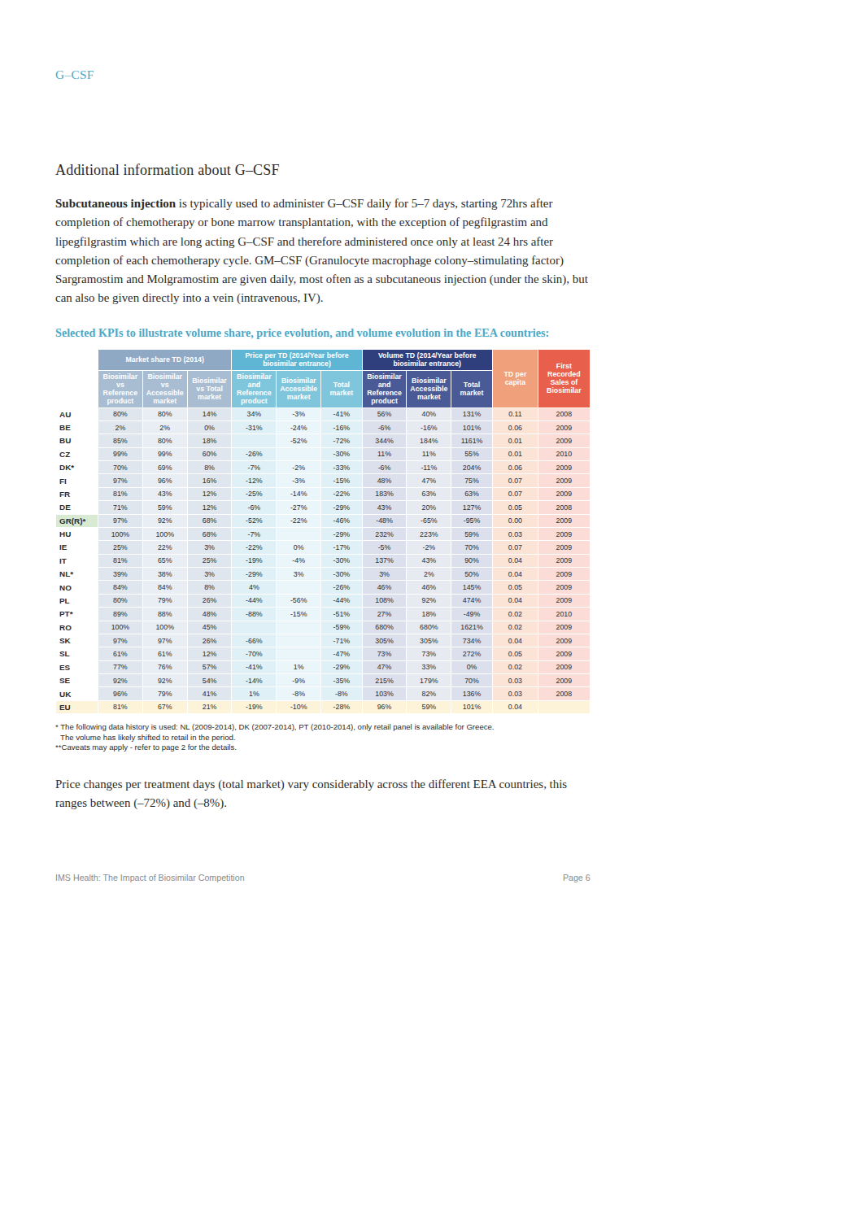G–CSF
Additional information about G–CSF
Subcutaneous injection is typically used to administer G–CSF daily for 5–7 days, starting 72hrs after completion of chemotherapy or bone marrow transplantation, with the exception of pegfilgrastim and lipegfilgrastim which are long acting G–CSF and therefore administered once only at least 24 hrs after completion of each chemotherapy cycle. GM–CSF (Granulocyte macrophage colony–stimulating factor) Sargramostim and Molgramostim are given daily, most often as a subcutaneous injection (under the skin), but can also be given directly into a vein (intravenous, IV).
Selected KPIs to illustrate volume share, price evolution, and volume evolution in the EEA countries:
| | Market share TD (2014) | Price per TD (2014/Year before biosimilar entrance) | Volume TD (2014/Year before biosimilar entrance) | TD per capita | First Recorded Sales of Biosimilar |
| --- | --- | --- | --- | --- | --- |
| Biosimilar vs Reference product | Biosimilar vs Accessible market | Biosimilar vs Total market | Biosimilar and Reference product | Biosimilar Accessible market | Total market | Biosimilar and Reference product | Biosimilar Accessible market | Total market |
| AU | 80% | 80% | 14% | 34% | -3% | -41% | 56% | 40% | 131% | 0.11 | 2008 |
| BE | 2% | 2% | 0% | -31% | -24% | -16% | -6% | -16% | 101% | 0.06 | 2009 |
| BU | 85% | 80% | 18% | | -52% | -72% | 344% | 184% | 1161% | 0.01 | 2009 |
| CZ | 99% | 99% | 60% | -26% | | -30% | 11% | 11% | 55% | 0.01 | 2010 |
| DK* | 70% | 69% | 8% | -7% | -2% | -33% | -6% | -11% | 204% | 0.06 | 2009 |
| FI | 97% | 96% | 16% | -12% | -3% | -15% | 48% | 47% | 75% | 0.07 | 2009 |
| FR | 81% | 43% | 12% | -25% | -14% | -22% | 183% | 63% | 63% | 0.07 | 2009 |
| DE | 71% | 59% | 12% | -6% | -27% | -29% | 43% | 20% | 127% | 0.05 | 2008 |
| GR(R)* | 97% | 92% | 68% | -52% | -22% | -46% | -48% | -65% | -95% | 0.00 | 2009 |
| HU | 100% | 100% | 68% | -7% | | -29% | 232% | 223% | 59% | 0.03 | 2009 |
| IE | 25% | 22% | 3% | -22% | 0% | -17% | -5% | -2% | 70% | 0.07 | 2009 |
| IT | 81% | 65% | 25% | -19% | -4% | -30% | 137% | 43% | 90% | 0.04 | 2009 |
| NL* | 39% | 38% | 3% | -29% | 3% | -30% | 3% | 2% | 50% | 0.04 | 2009 |
| NO | 84% | 84% | 8% | 4% | | -26% | 46% | 46% | 145% | 0.05 | 2009 |
| PL | 80% | 79% | 26% | -44% | -56% | -44% | 108% | 92% | 474% | 0.04 | 2009 |
| PT* | 89% | 88% | 48% | -88% | -15% | -51% | 27% | 18% | -49% | 0.02 | 2010 |
| RO | 100% | 100% | 45% | | | -59% | 680% | 680% | 1621% | 0.02 | 2009 |
| SK | 97% | 97% | 26% | -66% | | -71% | 305% | 305% | 734% | 0.04 | 2009 |
| SL | 61% | 61% | 12% | -70% | | -47% | 73% | 73% | 272% | 0.05 | 2009 |
| ES | 77% | 76% | 57% | -41% | 1% | -29% | 47% | 33% | 0% | 0.02 | 2009 |
| SE | 92% | 92% | 54% | -14% | -9% | -35% | 215% | 179% | 70% | 0.03 | 2009 |
| UK | 96% | 79% | 41% | 1% | -8% | -8% | 103% | 82% | 136% | 0.03 | 2008 |
| EU | 81% | 67% | 21% | -19% | -10% | -28% | 96% | 59% | 101% | 0.04 | |
* The following data history is used: NL (2009-2014), DK (2007-2014), PT (2010-2014), only retail panel is available for Greece. The volume has likely shifted to retail in the period. **Caveats may apply - refer to page 2 for the details.
Price changes per treatment days (total market) vary considerably across the different EEA countries, this ranges between (–72%) and (–8%).
IMS Health: The Impact of Biosimilar Competition Page 6